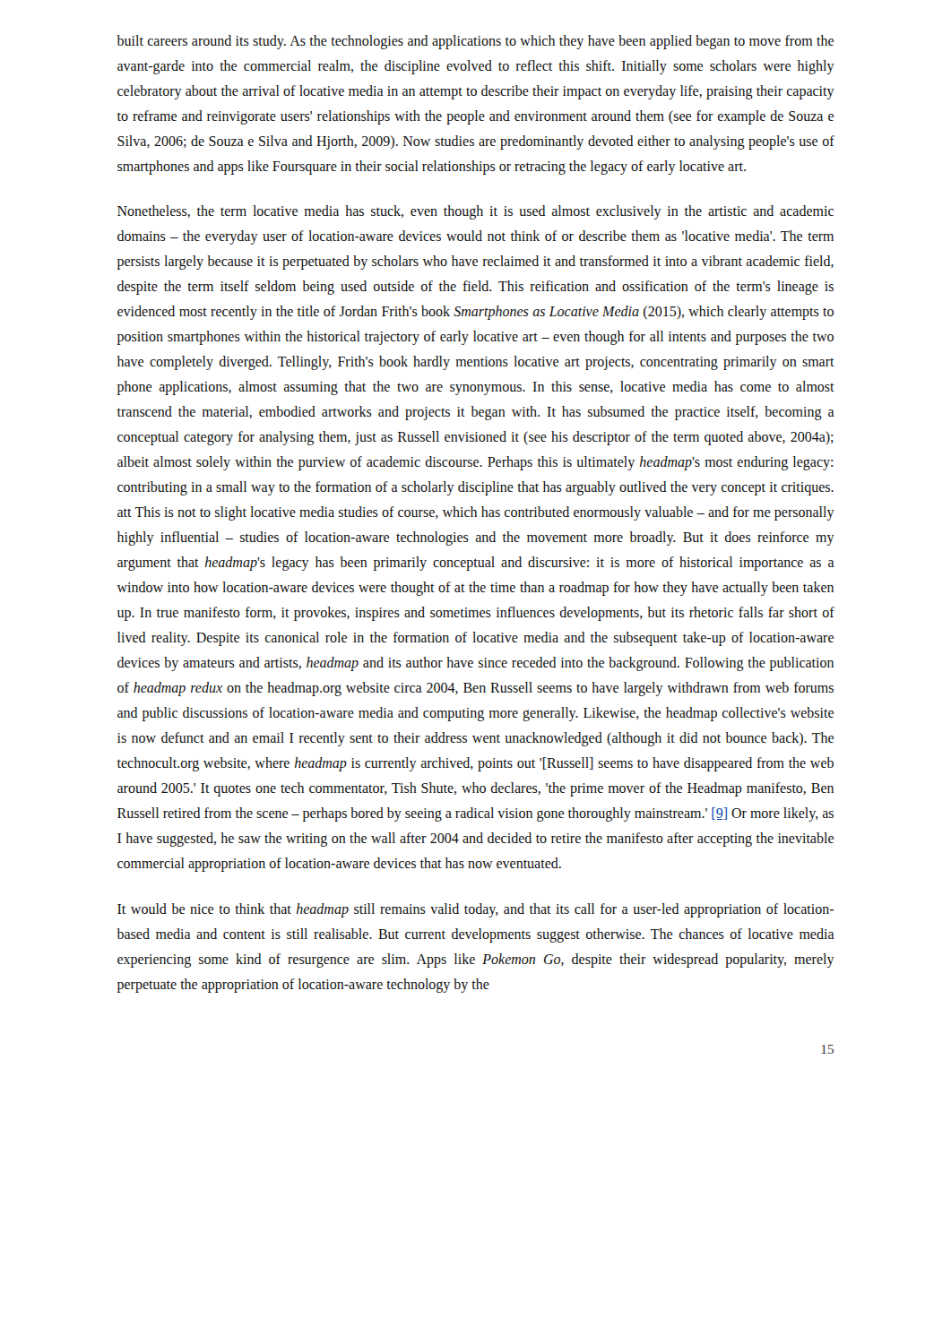built careers around its study. As the technologies and applications to which they have been applied began to move from the avant-garde into the commercial realm, the discipline evolved to reflect this shift. Initially some scholars were highly celebratory about the arrival of locative media in an attempt to describe their impact on everyday life, praising their capacity to reframe and reinvigorate users' relationships with the people and environment around them (see for example de Souza e Silva, 2006; de Souza e Silva and Hjorth, 2009). Now studies are predominantly devoted either to analysing people's use of smartphones and apps like Foursquare in their social relationships or retracing the legacy of early locative art.
Nonetheless, the term locative media has stuck, even though it is used almost exclusively in the artistic and academic domains – the everyday user of location-aware devices would not think of or describe them as 'locative media'. The term persists largely because it is perpetuated by scholars who have reclaimed it and transformed it into a vibrant academic field, despite the term itself seldom being used outside of the field. This reification and ossification of the term's lineage is evidenced most recently in the title of Jordan Frith's book Smartphones as Locative Media (2015), which clearly attempts to position smartphones within the historical trajectory of early locative art – even though for all intents and purposes the two have completely diverged. Tellingly, Frith's book hardly mentions locative art projects, concentrating primarily on smart phone applications, almost assuming that the two are synonymous. In this sense, locative media has come to almost transcend the material, embodied artworks and projects it began with. It has subsumed the practice itself, becoming a conceptual category for analysing them, just as Russell envisioned it (see his descriptor of the term quoted above, 2004a); albeit almost solely within the purview of academic discourse. Perhaps this is ultimately headmap's most enduring legacy: contributing in a small way to the formation of a scholarly discipline that has arguably outlived the very concept it critiques. att This is not to slight locative media studies of course, which has contributed enormously valuable – and for me personally highly influential – studies of location-aware technologies and the movement more broadly. But it does reinforce my argument that headmap's legacy has been primarily conceptual and discursive: it is more of historical importance as a window into how location-aware devices were thought of at the time than a roadmap for how they have actually been taken up. In true manifesto form, it provokes, inspires and sometimes influences developments, but its rhetoric falls far short of lived reality. Despite its canonical role in the formation of locative media and the subsequent take-up of location-aware devices by amateurs and artists, headmap and its author have since receded into the background. Following the publication of headmap redux on the headmap.org website circa 2004, Ben Russell seems to have largely withdrawn from web forums and public discussions of location-aware media and computing more generally. Likewise, the headmap collective's website is now defunct and an email I recently sent to their address went unacknowledged (although it did not bounce back). The technocult.org website, where headmap is currently archived, points out '[Russell] seems to have disappeared from the web around 2005.' It quotes one tech commentator, Tish Shute, who declares, 'the prime mover of the Headmap manifesto, Ben Russell retired from the scene – perhaps bored by seeing a radical vision gone thoroughly mainstream.' [9] Or more likely, as I have suggested, he saw the writing on the wall after 2004 and decided to retire the manifesto after accepting the inevitable commercial appropriation of location-aware devices that has now eventuated.
It would be nice to think that headmap still remains valid today, and that its call for a user-led appropriation of location-based media and content is still realisable. But current developments suggest otherwise. The chances of locative media experiencing some kind of resurgence are slim. Apps like Pokemon Go, despite their widespread popularity, merely perpetuate the appropriation of location-aware technology by the
15